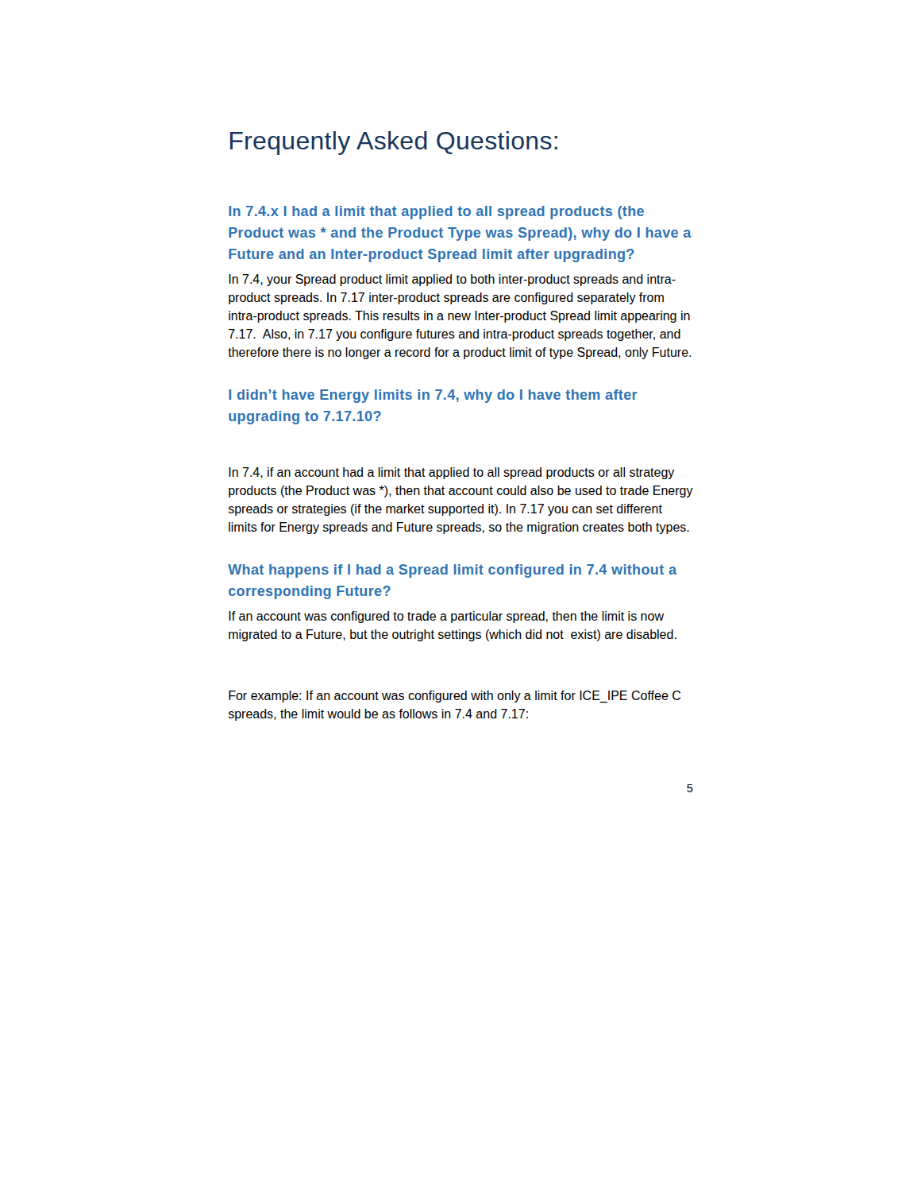Frequently Asked Questions:
In 7.4.x I had a limit that applied to all spread products (the Product was * and the Product Type was Spread), why do I have a Future and an Inter-product Spread limit after upgrading?
In 7.4, your Spread product limit applied to both inter-product spreads and intra-product spreads. In 7.17 inter-product spreads are configured separately from intra-product spreads. This results in a new Inter-product Spread limit appearing in 7.17. Also, in 7.17 you configure futures and intra-product spreads together, and therefore there is no longer a record for a product limit of type Spread, only Future.
I didn’t have Energy limits in 7.4, why do I have them after upgrading to 7.17.10?
In 7.4, if an account had a limit that applied to all spread products or all strategy products (the Product was *), then that account could also be used to trade Energy spreads or strategies (if the market supported it). In 7.17 you can set different limits for Energy spreads and Future spreads, so the migration creates both types.
What happens if I had a Spread limit configured in 7.4 without a corresponding Future?
If an account was configured to trade a particular spread, then the limit is now migrated to a Future, but the outright settings (which did not exist) are disabled.
For example: If an account was configured with only a limit for ICE_IPE Coffee C spreads, the limit would be as follows in 7.4 and 7.17:
5